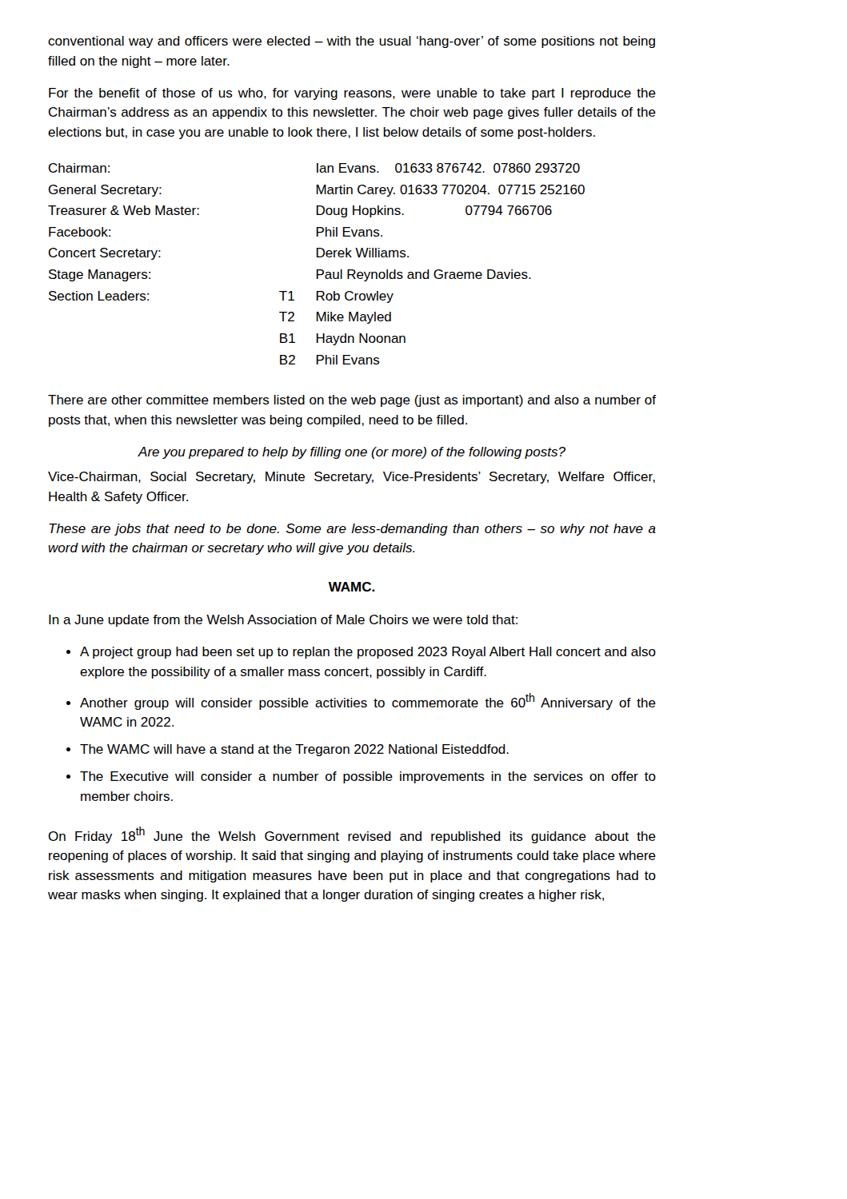conventional way and officers were elected – with the usual ‘hang-over’ of some positions not being filled on the night – more later.
For the benefit of those of us who, for varying reasons, were unable to take part I reproduce the Chairman’s address as an appendix to this newsletter. The choir web page gives fuller details of the elections but, in case you are unable to look there, I list below details of some post-holders.
| Chairman: | | Ian Evans. 01633 876742. 07860 293720 |
| General Secretary: | | Martin Carey. 01633 770204. 07715 252160 |
| Treasurer & Web Master: | | Doug Hopkins. 07794 766706 |
| Facebook: | | Phil Evans. |
| Concert Secretary: | | Derek Williams. |
| Stage Managers: | | Paul Reynolds and Graeme Davies. |
| Section Leaders: | T1 | Rob Crowley |
| | T2 | Mike Mayled |
| | B1 | Haydn Noonan |
| | B2 | Phil Evans |
There are other committee members listed on the web page (just as important) and also a number of posts that, when this newsletter was being compiled, need to be filled.
Are you prepared to help by filling one (or more) of the following posts?
Vice-Chairman, Social Secretary, Minute Secretary, Vice-Presidents’ Secretary, Welfare Officer, Health & Safety Officer.
These are jobs that need to be done. Some are less-demanding than others – so why not have a word with the chairman or secretary who will give you details.
WAMC.
In a June update from the Welsh Association of Male Choirs we were told that:
A project group had been set up to replan the proposed 2023 Royal Albert Hall concert and also explore the possibility of a smaller mass concert, possibly in Cardiff.
Another group will consider possible activities to commemorate the 60th Anniversary of the WAMC in 2022.
The WAMC will have a stand at the Tregaron 2022 National Eisteddfod.
The Executive will consider a number of possible improvements in the services on offer to member choirs.
On Friday 18th June the Welsh Government revised and republished its guidance about the reopening of places of worship. It said that singing and playing of instruments could take place where risk assessments and mitigation measures have been put in place and that congregations had to wear masks when singing. It explained that a longer duration of singing creates a higher risk,